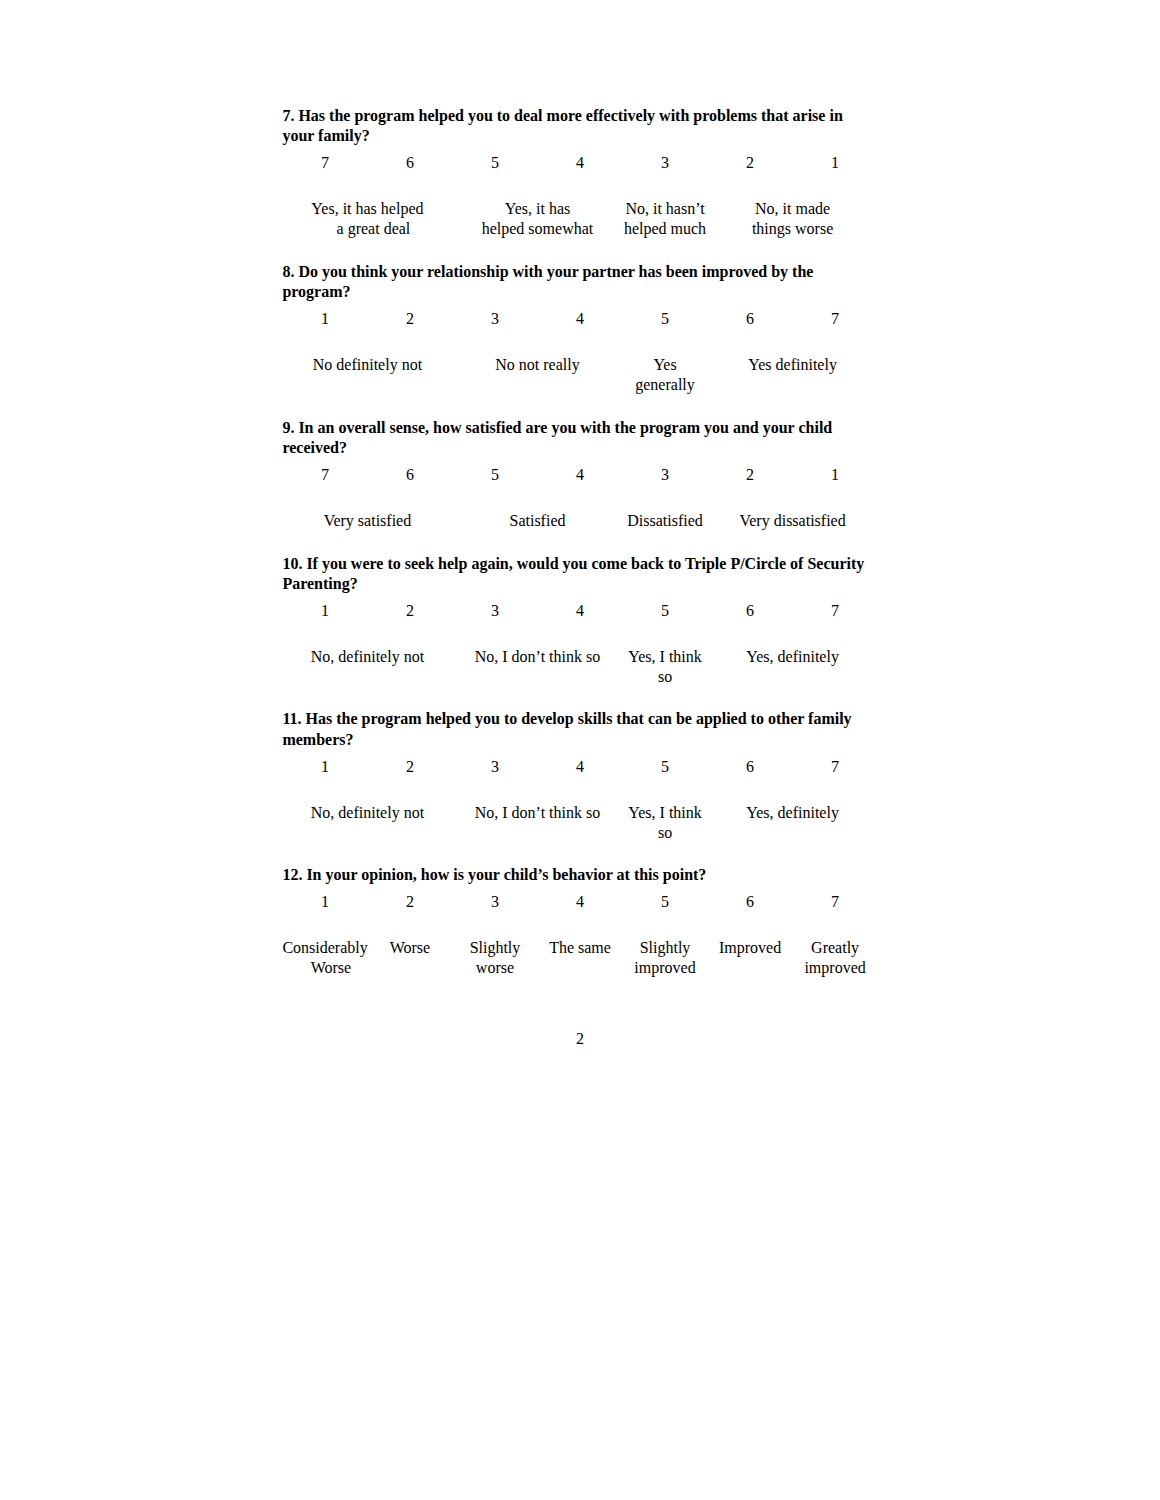7. Has the program helped you to deal more effectively with problems that arise in your family?
| 7 | 6 | 5 | 4 | 3 | 2 | 1 |
| Yes, it has helped a great deal | Yes, it has helped somewhat | No, it hasn’t helped much | No, it made things worse |
8. Do you think your relationship with your partner has been improved by the program?
| 1 | 2 | 3 | 4 | 5 | 6 | 7 |
| No definitely not | No not really | Yes generally | Yes definitely |
9. In an overall sense, how satisfied are you with the program you and your child received?
| 7 | 6 | 5 | 4 | 3 | 2 | 1 |
| Very satisfied | Satisfied | Dissatisfied | Very dissatisfied |
10. If you were to seek help again, would you come back to Triple P/Circle of Security Parenting?
| 1 | 2 | 3 | 4 | 5 | 6 | 7 |
| No, definitely not | No, I don’t think so | Yes, I think so | Yes, definitely |
11. Has the program helped you to develop skills that can be applied to other family members?
| 1 | 2 | 3 | 4 | 5 | 6 | 7 |
| No, definitely not | No, I don’t think so | Yes, I think so | Yes, definitely |
12. In your opinion, how is your child’s behavior at this point?
| 1 | 2 | 3 | 4 | 5 | 6 | 7 |
| Considerably Worse | Worse | Slightly worse | The same | Slightly improved | Improved | Greatly improved |
2